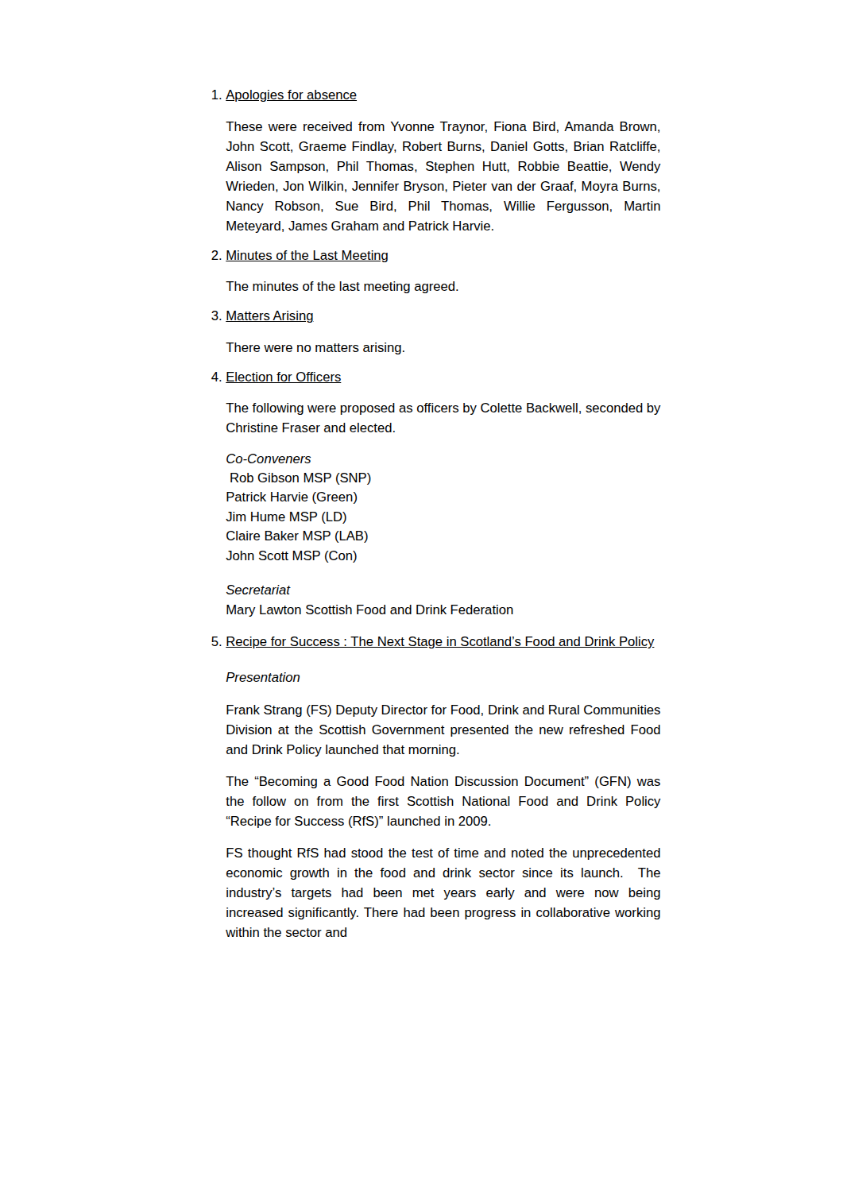Apologies for absence
These were received from Yvonne Traynor, Fiona Bird, Amanda Brown, John Scott, Graeme Findlay, Robert Burns, Daniel Gotts, Brian Ratcliffe, Alison Sampson, Phil Thomas, Stephen Hutt, Robbie Beattie, Wendy Wrieden, Jon Wilkin, Jennifer Bryson, Pieter van der Graaf, Moyra Burns, Nancy Robson, Sue Bird, Phil Thomas, Willie Fergusson, Martin Meteyard, James Graham and Patrick Harvie.
Minutes of the Last Meeting
The minutes of the last meeting agreed.
Matters Arising
There were no matters arising.
Election for Officers
The following were proposed as officers by Colette Backwell, seconded by Christine Fraser and elected.
Co-Conveners
Rob Gibson MSP (SNP)
Patrick Harvie (Green)
Jim Hume MSP (LD)
Claire Baker MSP (LAB)
John Scott MSP (Con)
Secretariat
Mary Lawton Scottish Food and Drink Federation
Recipe for Success : The Next Stage in Scotland’s Food and Drink Policy
Presentation
Frank Strang (FS) Deputy Director for Food, Drink and Rural Communities Division at the Scottish Government presented the new refreshed Food and Drink Policy launched that morning.
The “Becoming a Good Food Nation Discussion Document” (GFN) was the follow on from the first Scottish National Food and Drink Policy “Recipe for Success (RfS)” launched in 2009.
FS thought RfS had stood the test of time and noted the unprecedented economic growth in the food and drink sector since its launch. The industry’s targets had been met years early and were now being increased significantly. There had been progress in collaborative working within the sector and